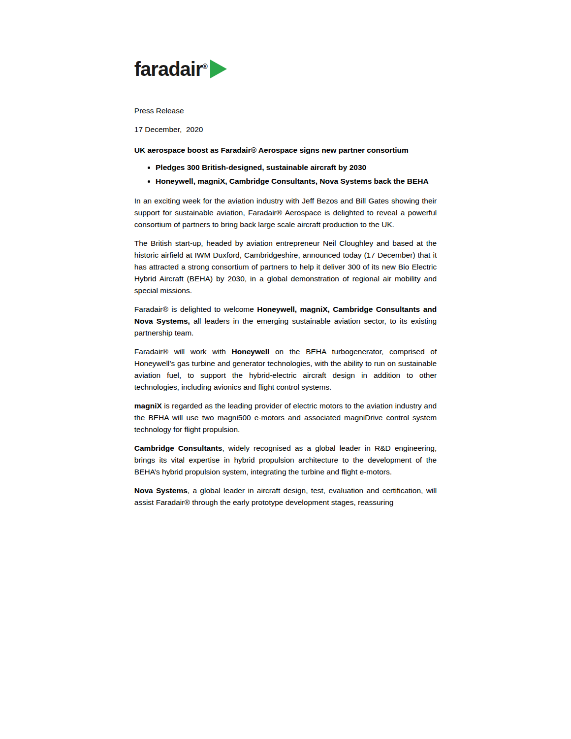faradair®
Press Release
17 December, 2020
UK aerospace boost as Faradair® Aerospace signs new partner consortium
Pledges 300 British-designed, sustainable aircraft by 2030
Honeywell, magniX, Cambridge Consultants, Nova Systems back the BEHA
In an exciting week for the aviation industry with Jeff Bezos and Bill Gates showing their support for sustainable aviation, Faradair® Aerospace is delighted to reveal a powerful consortium of partners to bring back large scale aircraft production to the UK.
The British start-up, headed by aviation entrepreneur Neil Cloughley and based at the historic airfield at IWM Duxford, Cambridgeshire, announced today (17 December) that it has attracted a strong consortium of partners to help it deliver 300 of its new Bio Electric Hybrid Aircraft (BEHA) by 2030, in a global demonstration of regional air mobility and special missions.
Faradair® is delighted to welcome Honeywell, magniX, Cambridge Consultants and Nova Systems, all leaders in the emerging sustainable aviation sector, to its existing partnership team.
Faradair® will work with Honeywell on the BEHA turbogenerator, comprised of Honeywell’s gas turbine and generator technologies, with the ability to run on sustainable aviation fuel, to support the hybrid-electric aircraft design in addition to other technologies, including avionics and flight control systems.
magniX is regarded as the leading provider of electric motors to the aviation industry and the BEHA will use two magni500 e-motors and associated magniDrive control system technology for flight propulsion.
Cambridge Consultants, widely recognised as a global leader in R&D engineering, brings its vital expertise in hybrid propulsion architecture to the development of the BEHA’s hybrid propulsion system, integrating the turbine and flight e-motors.
Nova Systems, a global leader in aircraft design, test, evaluation and certification, will assist Faradair® through the early prototype development stages, reassuring